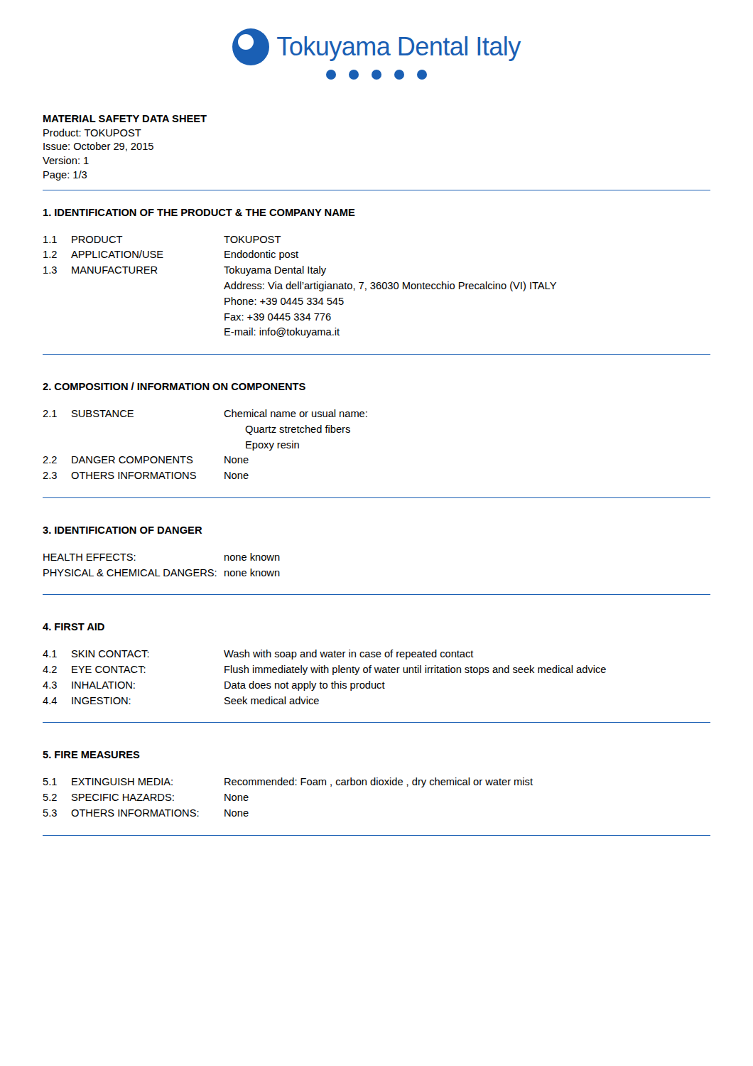Tokuyama Dental Italy
MATERIAL SAFETY DATA SHEET
Product: TOKUPOST
Issue: October 29, 2015
Version: 1
Page: 1/3
1. IDENTIFICATION OF THE PRODUCT & THE COMPANY NAME
| 1.1 | PRODUCT | TOKUPOST |
| 1.2 | APPLICATION/USE | Endodontic post |
| 1.3 | MANUFACTURER | Tokuyama Dental Italy |
| | | Address: Via dell’artigianato, 7, 36030 Montecchio Precalcino (VI) ITALY |
| | | Phone: +39 0445 334 545 |
| | | Fax: +39 0445 334 776 |
| | | E-mail: info@tokuyama.it |
2. COMPOSITION / INFORMATION ON COMPONENTS
| 2.1 | SUBSTANCE | Chemical name or usual name: |
| | | Quartz stretched fibers |
| | | Epoxy resin |
| 2.2 | DANGER COMPONENTS | None |
| 2.3 | OTHERS INFORMATIONS | None |
3. IDENTIFICATION OF DANGER
| HEALTH EFFECTS: | none known |
| PHYSICAL & CHEMICAL DANGERS: | none known |
4. FIRST AID
| 4.1 | SKIN CONTACT: | Wash with soap and water in case of repeated contact |
| 4.2 | EYE CONTACT: | Flush immediately with plenty of water until irritation stops and seek medical advice |
| 4.3 | INHALATION: | Data does not apply to this product |
| 4.4 | INGESTION: | Seek medical advice |
5. FIRE MEASURES
| 5.1 | EXTINGUISH MEDIA: | Recommended: Foam , carbon dioxide , dry chemical or water mist |
| 5.2 | SPECIFIC HAZARDS: | None |
| 5.3 | OTHERS INFORMATIONS: | None |